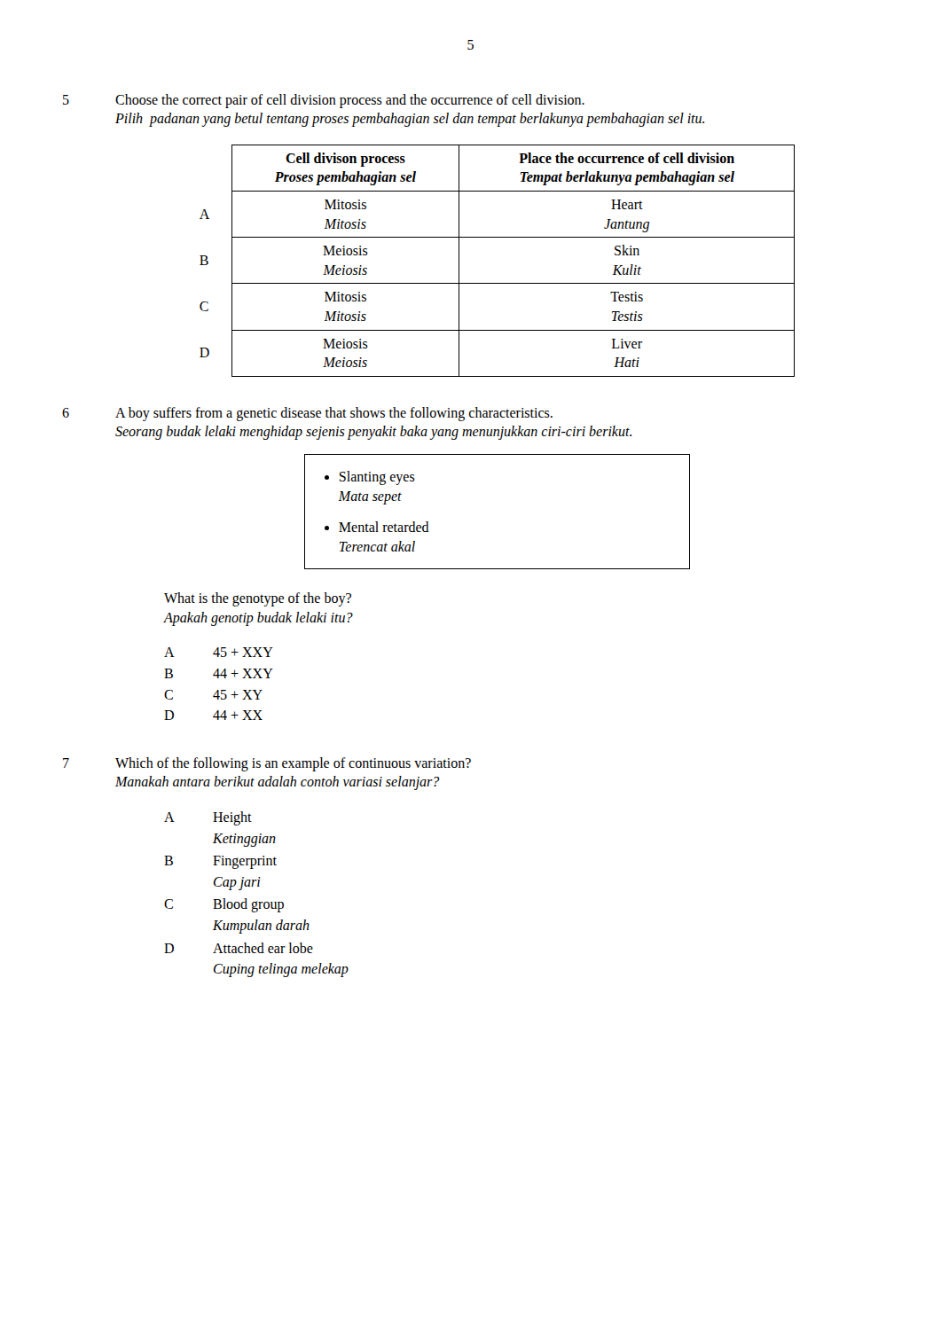5
5
Choose the correct pair of cell division process and the occurrence of cell division.
Pilih padanan yang betul tentang proses pembahagian sel dan tempat berlakunya pembahagian sel itu.
| | Cell divison process Proses pembahagian sel | Place the occurrence of cell division Tempat berlakunya pembahagian sel |
| A | Mitosis Mitosis | Heart Jantung |
| B | Meiosis Meiosis | Skin Kulit |
| C | Mitosis Mitosis | Testis Testis |
| D | Meiosis Meiosis | Liver Hati |
6
A boy suffers from a genetic disease that shows the following characteristics.
Seorang budak lelaki menghidap sejenis penyakit baka yang menunjukkan ciri-ciri berikut.
Slanting eyes
Mata sepet
Mental retarded
Terencat akal
What is the genotype of the boy?
Apakah genotip budak lelaki itu?
A
45 + XXY
B
44 + XXY
C
45 + XY
D
44 + XX
7
Which of the following is an example of continuous variation?
Manakah antara berikut adalah contoh variasi selanjar?
A
Height
Ketinggian
B
Fingerprint
Cap jari
C
Blood group
Kumpulan darah
D
Attached ear lobe
Cuping telinga melekap